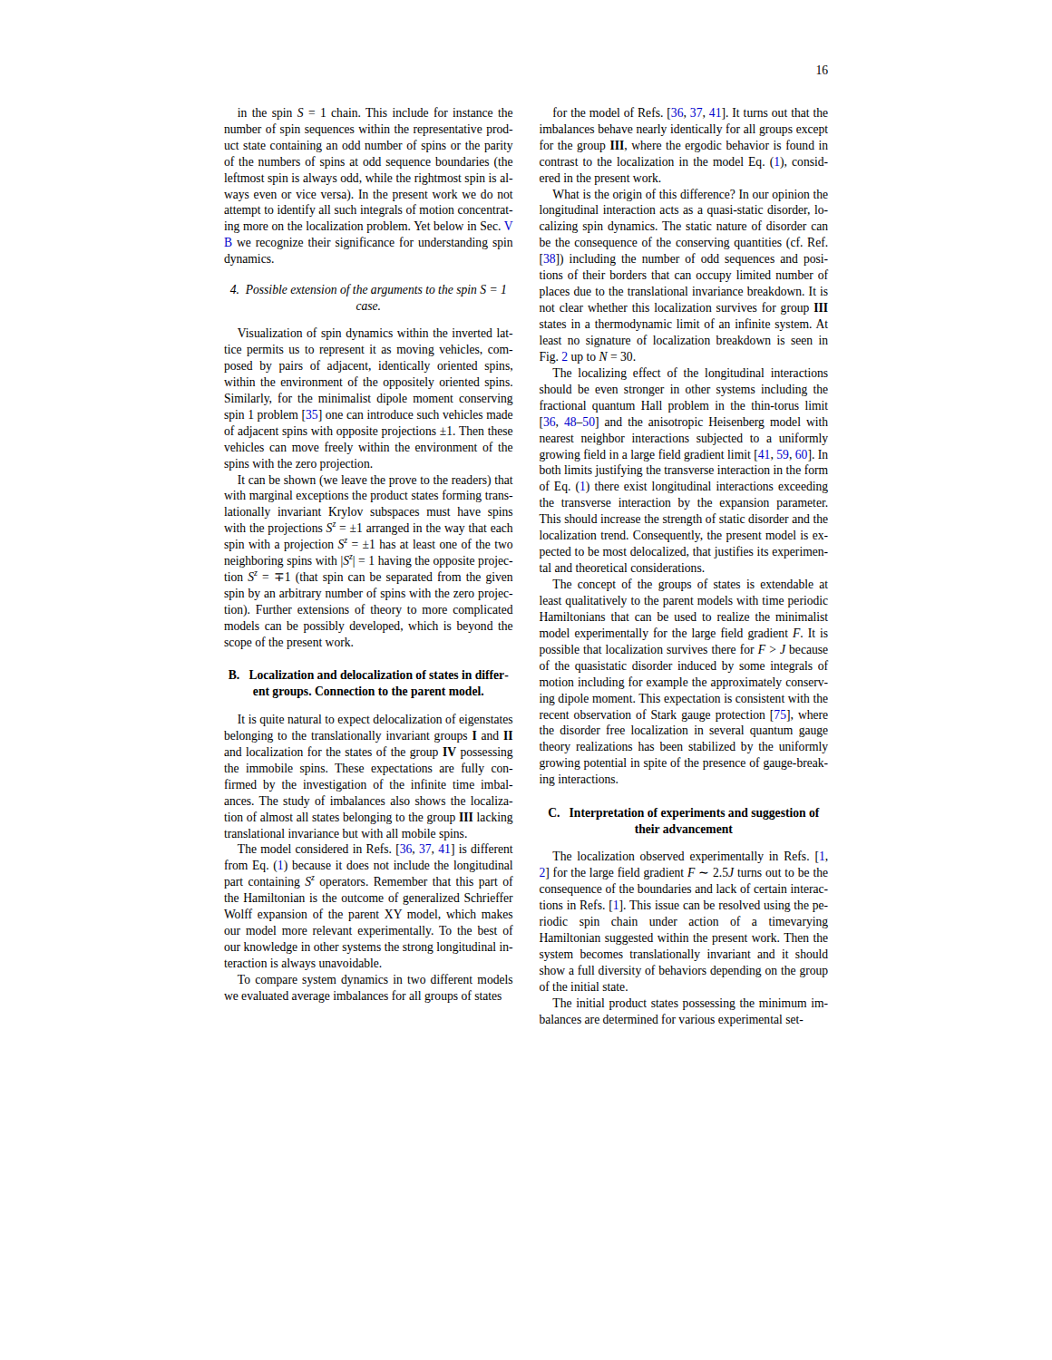16
in the spin S = 1 chain. This include for instance the number of spin sequences within the representative product state containing an odd number of spins or the parity of the numbers of spins at odd sequence boundaries (the leftmost spin is always odd, while the rightmost spin is always even or vice versa). In the present work we do not attempt to identify all such integrals of motion concentrating more on the localization problem. Yet below in Sec. V B we recognize their significance for understanding spin dynamics.
4. Possible extension of the arguments to the spin S = 1 case.
Visualization of spin dynamics within the inverted lattice permits us to represent it as moving vehicles, composed by pairs of adjacent, identically oriented spins, within the environment of the oppositely oriented spins. Similarly, for the minimalist dipole moment conserving spin 1 problem [35] one can introduce such vehicles made of adjacent spins with opposite projections ±1. Then these vehicles can move freely within the environment of the spins with the zero projection.
It can be shown (we leave the prove to the readers) that with marginal exceptions the product states forming translationally invariant Krylov subspaces must have spins with the projections Sz = ±1 arranged in the way that each spin with a projection Sz = ±1 has at least one of the two neighboring spins with |Sz| = 1 having the opposite projection Sz = ∓1 (that spin can be separated from the given spin by an arbitrary number of spins with the zero projection). Further extensions of theory to more complicated models can be possibly developed, which is beyond the scope of the present work.
B. Localization and delocalization of states in different groups. Connection to the parent model.
It is quite natural to expect delocalization of eigenstates belonging to the translationally invariant groups I and II and localization for the states of the group IV possessing the immobile spins. These expectations are fully confirmed by the investigation of the infinite time imbalances. The study of imbalances also shows the localization of almost all states belonging to the group III lacking translational invariance but with all mobile spins.
The model considered in Refs. [36, 37, 41] is different from Eq. (1) because it does not include the longitudinal part containing Sz operators. Remember that this part of the Hamiltonian is the outcome of generalized Schrieffer Wolff expansion of the parent XY model, which makes our model more relevant experimentally. To the best of our knowledge in other systems the strong longitudinal interaction is always unavoidable.
To compare system dynamics in two different models we evaluated average imbalances for all groups of states
for the model of Refs. [36, 37, 41]. It turns out that the imbalances behave nearly identically for all groups except for the group III, where the ergodic behavior is found in contrast to the localization in the model Eq. (1), considered in the present work.
What is the origin of this difference? In our opinion the longitudinal interaction acts as a quasi-static disorder, localizing spin dynamics. The static nature of disorder can be the consequence of the conserving quantities (cf. Ref. [38]) including the number of odd sequences and positions of their borders that can occupy limited number of places due to the translational invariance breakdown. It is not clear whether this localization survives for group III states in a thermodynamic limit of an infinite system. At least no signature of localization breakdown is seen in Fig. 2 up to N = 30.
The localizing effect of the longitudinal interactions should be even stronger in other systems including the fractional quantum Hall problem in the thin-torus limit [36, 48–50] and the anisotropic Heisenberg model with nearest neighbor interactions subjected to a uniformly growing field in a large field gradient limit [41, 59, 60]. In both limits justifying the transverse interaction in the form of Eq. (1) there exist longitudinal interactions exceeding the transverse interaction by the expansion parameter. This should increase the strength of static disorder and the localization trend. Consequently, the present model is expected to be most delocalized, that justifies its experimental and theoretical considerations.
The concept of the groups of states is extendable at least qualitatively to the parent models with time periodic Hamiltonians that can be used to realize the minimalist model experimentally for the large field gradient F. It is possible that localization survives there for F > J because of the quasistatic disorder induced by some integrals of motion including for example the approximately conserving dipole moment. This expectation is consistent with the recent observation of Stark gauge protection [75], where the disorder free localization in several quantum gauge theory realizations has been stabilized by the uniformly growing potential in spite of the presence of gauge-breaking interactions.
C. Interpretation of experiments and suggestion of their advancement
The localization observed experimentally in Refs. [1, 2] for the large field gradient F ∼ 2.5J turns out to be the consequence of the boundaries and lack of certain interactions in Refs. [1]. This issue can be resolved using the periodic spin chain under action of a timevarying Hamiltonian suggested within the present work. Then the system becomes translationally invariant and it should show a full diversity of behaviors depending on the group of the initial state.
The initial product states possessing the minimum imbalances are determined for various experimental set-